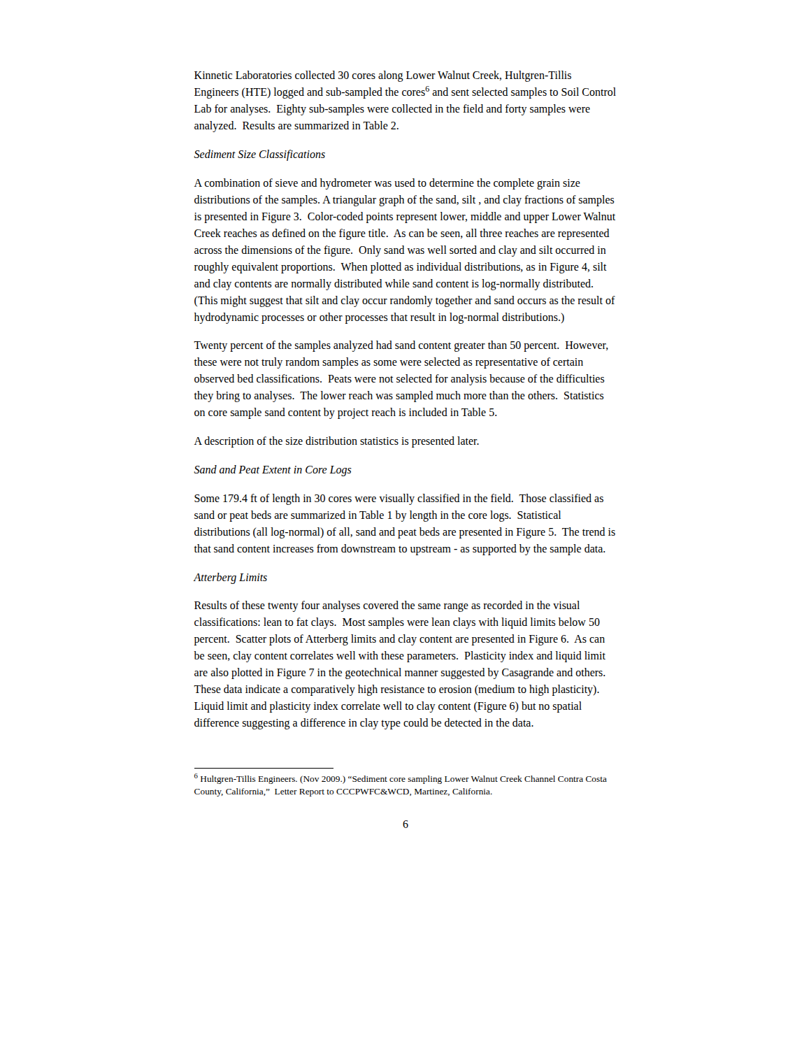Kinnetic Laboratories collected 30 cores along Lower Walnut Creek, Hultgren-Tillis Engineers (HTE) logged and sub-sampled the cores6 and sent selected samples to Soil Control Lab for analyses. Eighty sub-samples were collected in the field and forty samples were analyzed. Results are summarized in Table 2.
Sediment Size Classifications
A combination of sieve and hydrometer was used to determine the complete grain size distributions of the samples. A triangular graph of the sand, silt , and clay fractions of samples is presented in Figure 3. Color-coded points represent lower, middle and upper Lower Walnut Creek reaches as defined on the figure title. As can be seen, all three reaches are represented across the dimensions of the figure. Only sand was well sorted and clay and silt occurred in roughly equivalent proportions. When plotted as individual distributions, as in Figure 4, silt and clay contents are normally distributed while sand content is log-normally distributed. (This might suggest that silt and clay occur randomly together and sand occurs as the result of hydrodynamic processes or other processes that result in log-normal distributions.)
Twenty percent of the samples analyzed had sand content greater than 50 percent. However, these were not truly random samples as some were selected as representative of certain observed bed classifications. Peats were not selected for analysis because of the difficulties they bring to analyses. The lower reach was sampled much more than the others. Statistics on core sample sand content by project reach is included in Table 5.
A description of the size distribution statistics is presented later.
Sand and Peat Extent in Core Logs
Some 179.4 ft of length in 30 cores were visually classified in the field. Those classified as sand or peat beds are summarized in Table 1 by length in the core logs. Statistical distributions (all log-normal) of all, sand and peat beds are presented in Figure 5. The trend is that sand content increases from downstream to upstream - as supported by the sample data.
Atterberg Limits
Results of these twenty four analyses covered the same range as recorded in the visual classifications: lean to fat clays. Most samples were lean clays with liquid limits below 50 percent. Scatter plots of Atterberg limits and clay content are presented in Figure 6. As can be seen, clay content correlates well with these parameters. Plasticity index and liquid limit are also plotted in Figure 7 in the geotechnical manner suggested by Casagrande and others. These data indicate a comparatively high resistance to erosion (medium to high plasticity). Liquid limit and plasticity index correlate well to clay content (Figure 6) but no spatial difference suggesting a difference in clay type could be detected in the data.
6 Hultgren-Tillis Engineers. (Nov 2009.) “Sediment core sampling Lower Walnut Creek Channel Contra Costa County, California,” Letter Report to CCCPWFC&WCD, Martinez, California.
6